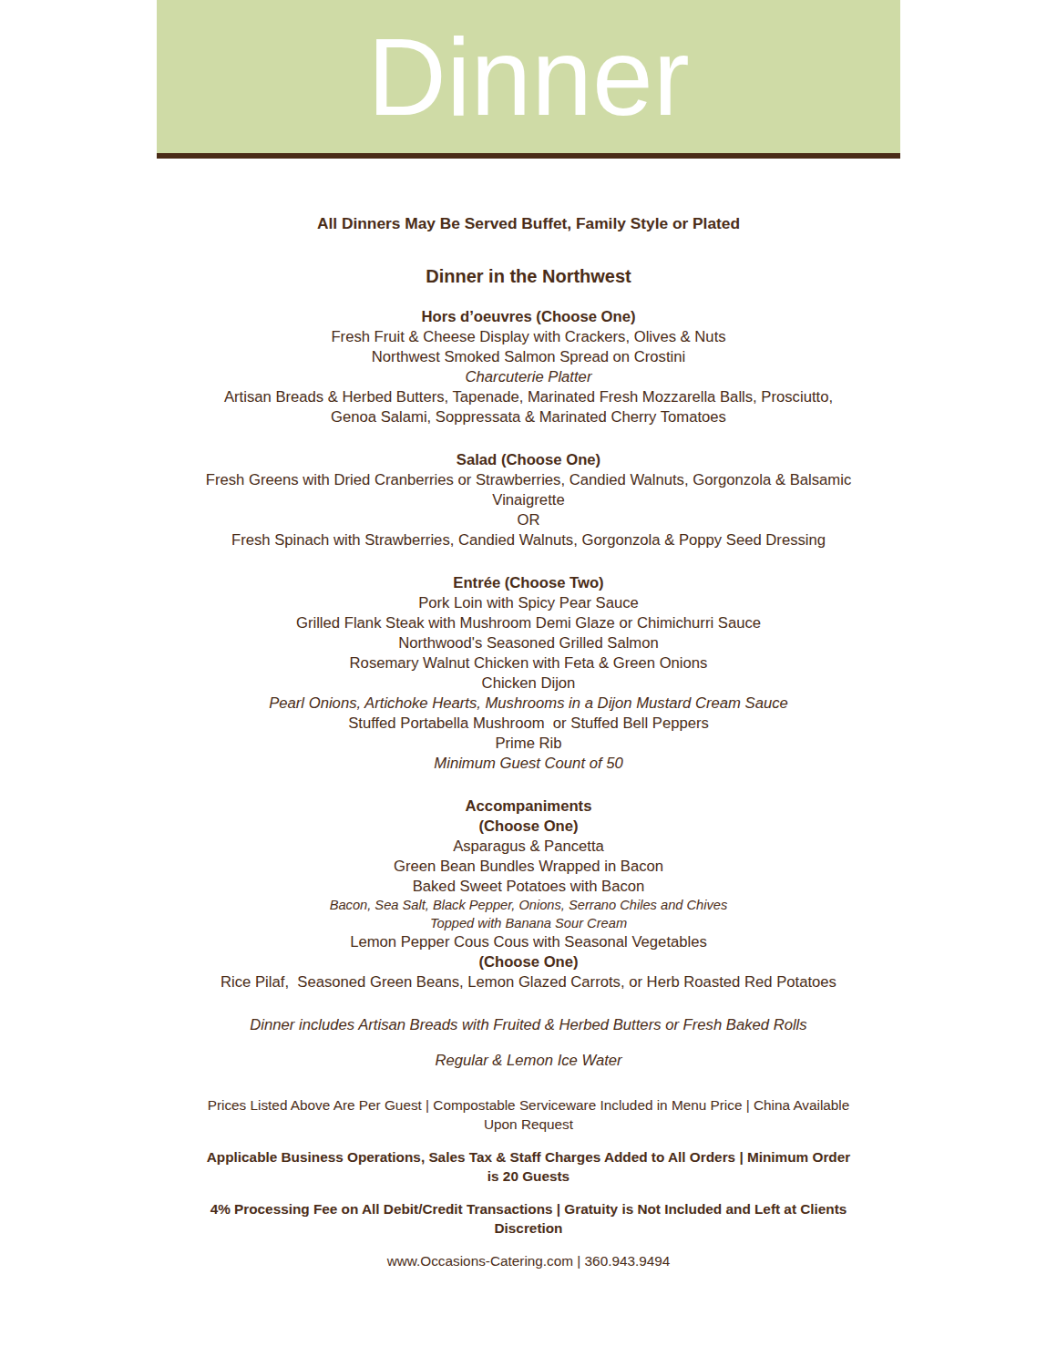Dinner
All Dinners May Be Served Buffet, Family Style or Plated
Dinner in the Northwest
Hors d’oeuvres (Choose One)
Fresh Fruit & Cheese Display with Crackers, Olives & Nuts
Northwest Smoked Salmon Spread on Crostini
Charcuterie Platter
Artisan Breads & Herbed Butters, Tapenade, Marinated Fresh Mozzarella Balls, Prosciutto,
Genoa Salami, Soppressata & Marinated Cherry Tomatoes
Salad (Choose One)
Fresh Greens with Dried Cranberries or Strawberries, Candied Walnuts, Gorgonzola & Balsamic Vinaigrette
OR
Fresh Spinach with Strawberries, Candied Walnuts, Gorgonzola & Poppy Seed Dressing
Entrée (Choose Two)
Pork Loin with Spicy Pear Sauce
Grilled Flank Steak with Mushroom Demi Glaze or Chimichurri Sauce
Northwood's Seasoned Grilled Salmon
Rosemary Walnut Chicken with Feta & Green Onions
Chicken Dijon
Pearl Onions, Artichoke Hearts, Mushrooms in a Dijon Mustard Cream Sauce
Stuffed Portabella Mushroom or Stuffed Bell Peppers
Prime Rib
Minimum Guest Count of 50
Accompaniments
(Choose One)
Asparagus & Pancetta
Green Bean Bundles Wrapped in Bacon
Baked Sweet Potatoes with Bacon
Bacon, Sea Salt, Black Pepper, Onions, Serrano Chiles and Chives
Topped with Banana Sour Cream
Lemon Pepper Cous Cous with Seasonal Vegetables
(Choose One)
Rice Pilaf, Seasoned Green Beans, Lemon Glazed Carrots, or Herb Roasted Red Potatoes
Dinner includes Artisan Breads with Fruited & Herbed Butters or Fresh Baked Rolls
Regular & Lemon Ice Water
Prices Listed Above Are Per Guest | Compostable Serviceware Included in Menu Price | China Available Upon Request
Applicable Business Operations, Sales Tax & Staff Charges Added to All Orders | Minimum Order is 20 Guests
4% Processing Fee on All Debit/Credit Transactions | Gratuity is Not Included and Left at Clients Discretion
www.Occasions-Catering.com | 360.943.9494